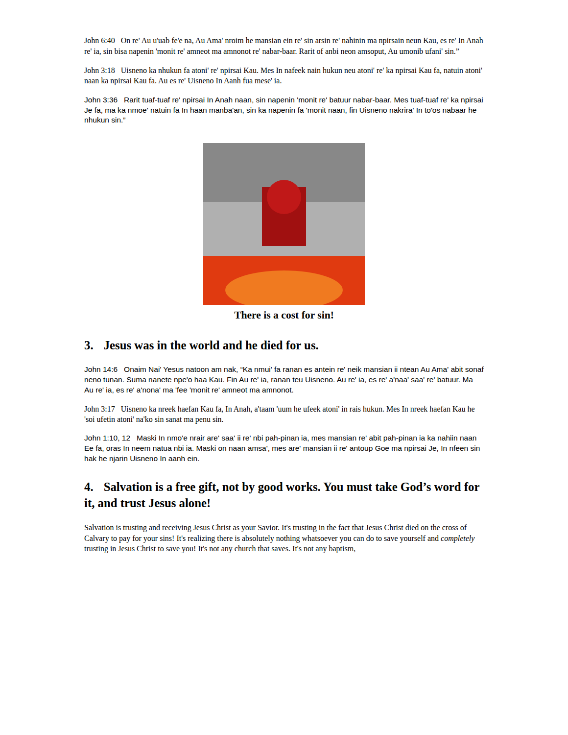John 6:40 On re' Au u'uab fe'e na, Au Ama' nroim he mansian ein re' sin arsin re' nahinin ma npirsain neun Kau, es re' In Anah re' ia, sin bisa napenin 'monit re' amneot ma amnonot re' nabar-baar. Rarit of anbi neon amsoput, Au umonib ufani' sin.”
John 3:18 Uisneno ka nhukun fa atoni' re' npirsai Kau. Mes In nafeek nain hukun neu atoni' re' ka npirsai Kau fa, natuin atoni' naan ka npirsai Kau fa. Au es re' Uisneno In Aanh fua mese' ia.
John 3:36 Rarit tuaf-tuaf re' npirsai In Anah naan, sin napenin 'monit re' batuur nabar-baar. Mes tuaf-tuaf re' ka npirsai Je fa, ma ka nmoe' natuin fa In haan manba'an, sin ka napenin fa 'monit naan, fin Uisneno nakrira' In to'os nabaar he nhukun sin.”
There is a cost for sin!
3. Jesus was in the world and he died for us.
John 14:6 Onaim Nai' Yesus natoon am nak, “Ka nmui' fa ranan es antein re' neik mansian ii ntean Au Ama' abit sonaf neno tunan. Suma nanete npe'o haa Kau. Fin Au re' ia, ranan teu Uisneno. Au re' ia, es re' a'naa' saa' re' batuur. Ma Au re' ia, es re' a'nona' ma 'fee 'monit re' amneot ma amnonot.
John 3:17 Uisneno ka nreek haefan Kau fa, In Anah, a'taam 'uum he ufeek atoni' in rais hukun. Mes In nreek haefan Kau he 'soi ufetin atoni' na'ko sin sanat ma penu sin.
John 1:10, 12 Maski In nmo'e nrair are' saa' ii re' nbi pah-pinan ia, mes mansian re' abit pah-pinan ia ka nahiin naan Ee fa, oras In neem natua nbi ia. Maski on naan amsa', mes are' mansian ii re' antoup Goe ma npirsai Je, In nfeen sin hak he njarin Uisneno In aanh ein.
4. Salvation is a free gift, not by good works. You must take God’s word for it, and trust Jesus alone!
Salvation is trusting and receiving Jesus Christ as your Savior. It's trusting in the fact that Jesus Christ died on the cross of Calvary to pay for your sins! It's realizing there is absolutely nothing whatsoever you can do to save yourself and completely trusting in Jesus Christ to save you! It's not any church that saves. It's not any baptism,